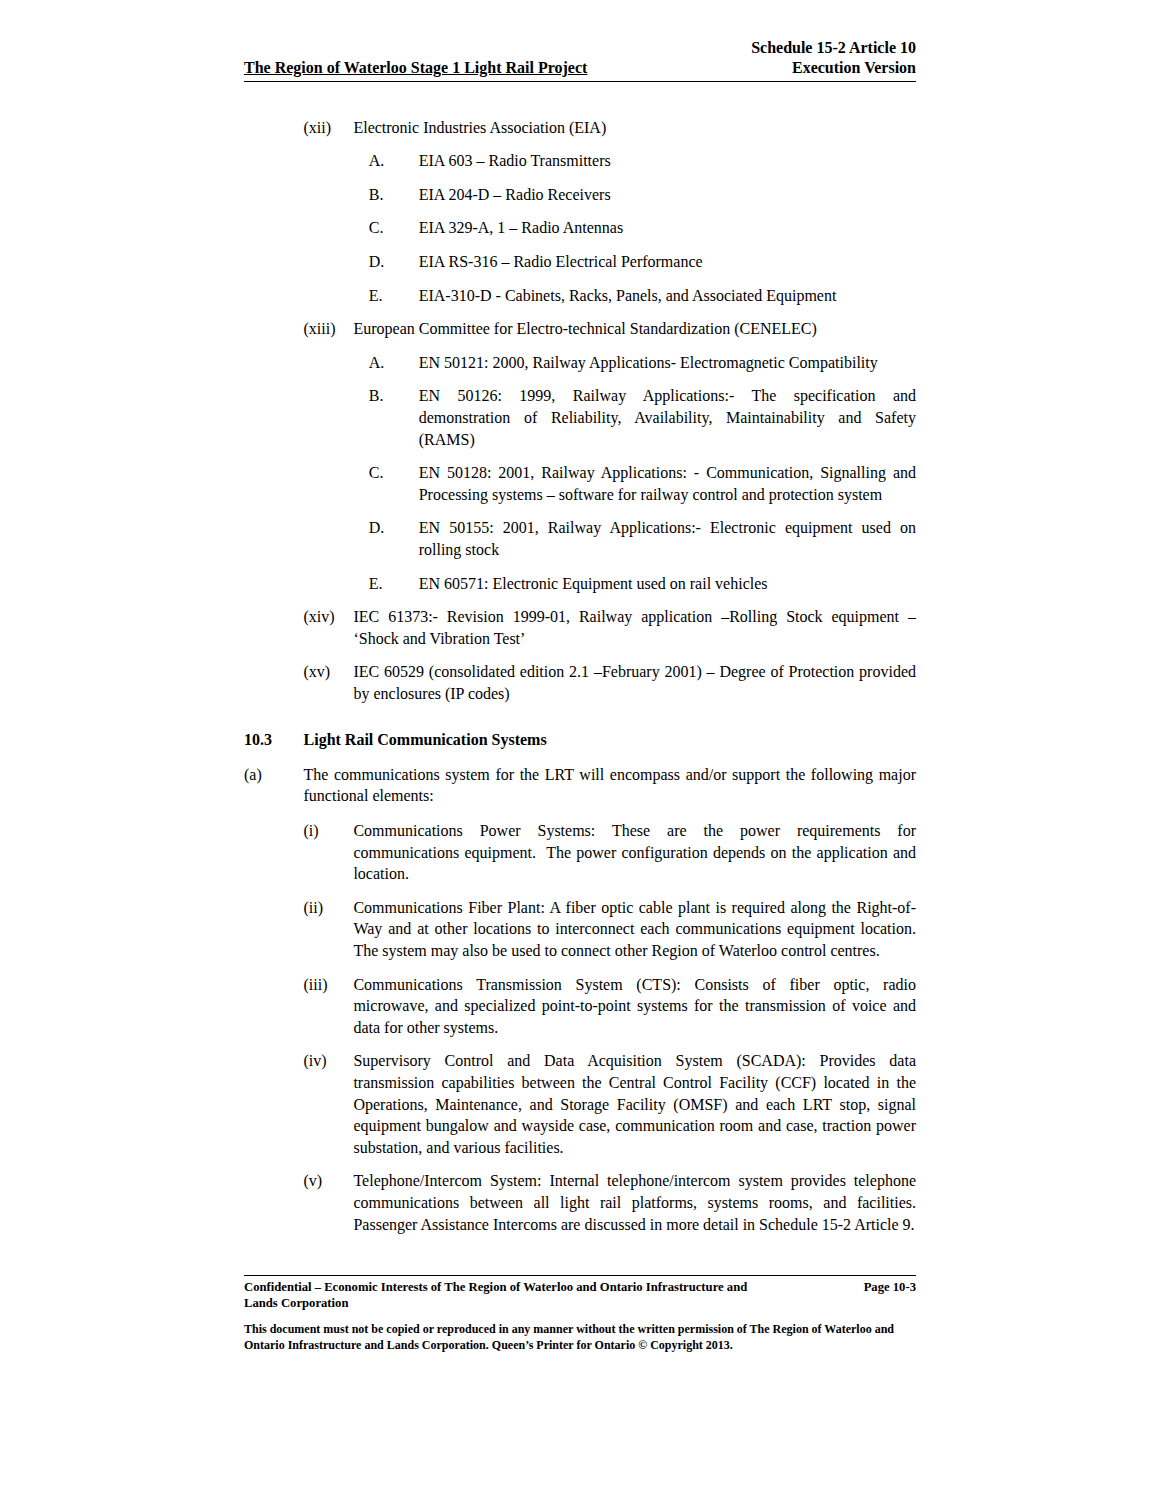The Region of Waterloo Stage 1 Light Rail Project
Schedule 15-2 Article 10
Execution Version
(xii)
Electronic Industries Association (EIA)
A.
EIA 603 – Radio Transmitters
B.
EIA 204-D – Radio Receivers
C.
EIA 329-A, 1 – Radio Antennas
D.
EIA RS-316 – Radio Electrical Performance
E.
EIA-310-D - Cabinets, Racks, Panels, and Associated Equipment
(xiii)
European Committee for Electro-technical Standardization (CENELEC)
A.
EN 50121: 2000, Railway Applications- Electromagnetic Compatibility
B.
EN 50126: 1999, Railway Applications:- The specification and demonstration of Reliability, Availability, Maintainability and Safety (RAMS)
C.
EN 50128: 2001, Railway Applications: - Communication, Signalling and Processing systems – software for railway control and protection system
D.
EN 50155: 2001, Railway Applications:- Electronic equipment used on rolling stock
E.
EN 60571: Electronic Equipment used on rail vehicles
(xiv)
IEC 61373:- Revision 1999-01, Railway application –Rolling Stock equipment – ‘Shock and Vibration Test’
(xv)
IEC 60529 (consolidated edition 2.1 –February 2001) – Degree of Protection provided by enclosures (IP codes)
10.3
Light Rail Communication Systems
(a)
The communications system for the LRT will encompass and/or support the following major functional elements:
(i)
Communications Power Systems: These are the power requirements for communications equipment. The power configuration depends on the application and location.
(ii)
Communications Fiber Plant: A fiber optic cable plant is required along the Right-of-Way and at other locations to interconnect each communications equipment location. The system may also be used to connect other Region of Waterloo control centres.
(iii)
Communications Transmission System (CTS): Consists of fiber optic, radio microwave, and specialized point-to-point systems for the transmission of voice and data for other systems.
(iv)
Supervisory Control and Data Acquisition System (SCADA): Provides data transmission capabilities between the Central Control Facility (CCF) located in the Operations, Maintenance, and Storage Facility (OMSF) and each LRT stop, signal equipment bungalow and wayside case, communication room and case, traction power substation, and various facilities.
(v)
Telephone/Intercom System: Internal telephone/intercom system provides telephone communications between all light rail platforms, systems rooms, and facilities. Passenger Assistance Intercoms are discussed in more detail in Schedule 15-2 Article 9.
Confidential – Economic Interests of The Region of Waterloo and Ontario Infrastructure and Lands Corporation
Page 10-3
This document must not be copied or reproduced in any manner without the written permission of The Region of Waterloo and Ontario Infrastructure and Lands Corporation. Queen’s Printer for Ontario © Copyright 2013.